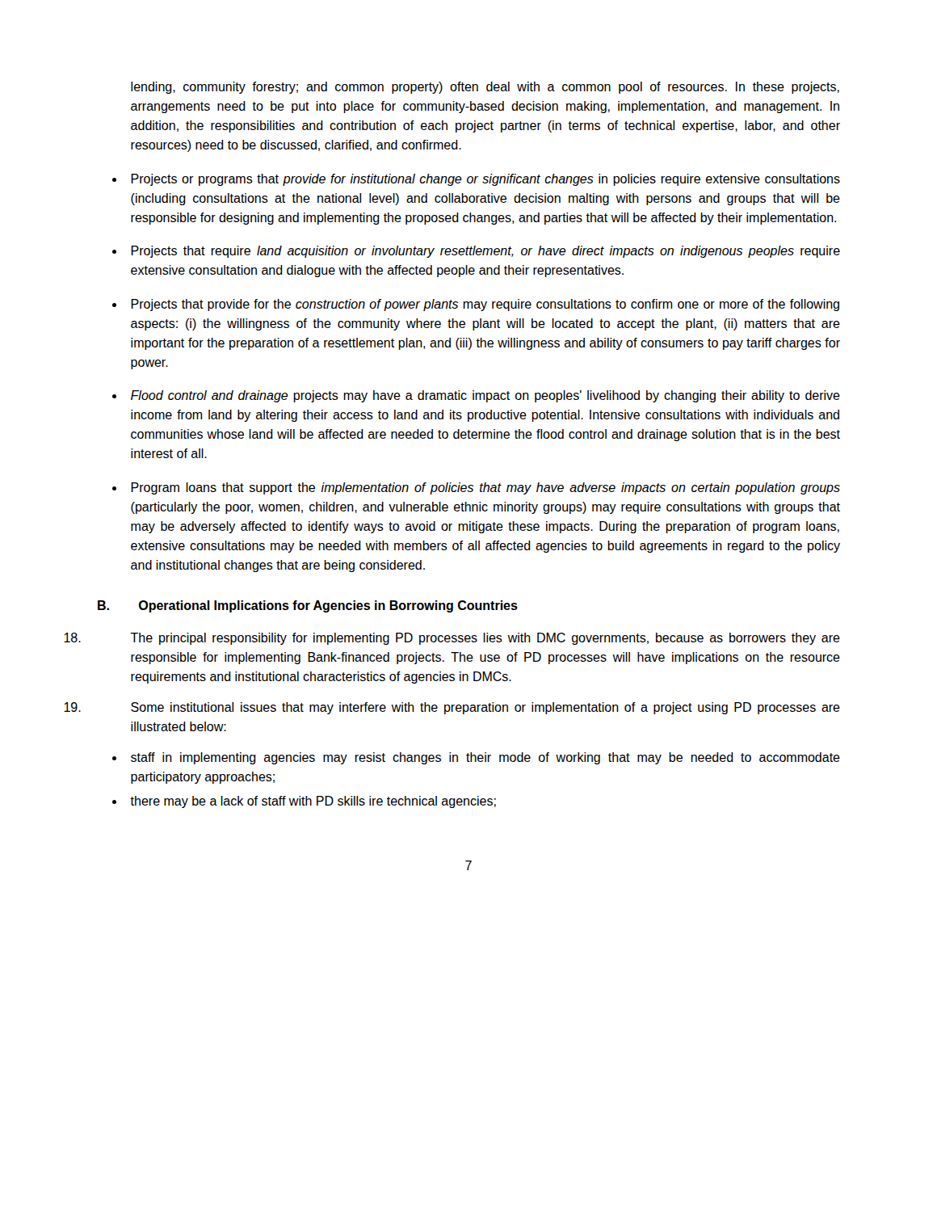lending, community forestry; and common property) often deal with a common pool of resources. In these projects, arrangements need to be put into place for community-based decision making, implementation, and management. In addition, the responsibilities and contribution of each project partner (in terms of technical expertise, labor, and other resources) need to be discussed, clarified, and confirmed.
Projects or programs that provide for institutional change or significant changes in policies require extensive consultations (including consultations at the national level) and collaborative decision malting with persons and groups that will be responsible for designing and implementing the proposed changes, and parties that will be affected by their implementation.
Projects that require land acquisition or involuntary resettlement, or have direct impacts on indigenous peoples require extensive consultation and dialogue with the affected people and their representatives.
Projects that provide for the construction of power plants may require consultations to confirm one or more of the following aspects: (i) the willingness of the community where the plant will be located to accept the plant, (ii) matters that are important for the preparation of a resettlement plan, and (iii) the willingness and ability of consumers to pay tariff charges for power.
Flood control and drainage projects may have a dramatic impact on peoples' livelihood by changing their ability to derive income from land by altering their access to land and its productive potential. Intensive consultations with individuals and communities whose land will be affected are needed to determine the flood control and drainage solution that is in the best interest of all.
Program loans that support the implementation of policies that may have adverse impacts on certain population groups (particularly the poor, women, children, and vulnerable ethnic minority groups) may require consultations with groups that may be adversely affected to identify ways to avoid or mitigate these impacts. During the preparation of program loans, extensive consultations may be needed with members of all affected agencies to build agreements in regard to the policy and institutional changes that are being considered.
B. Operational Implications for Agencies in Borrowing Countries
18. The principal responsibility for implementing PD processes lies with DMC governments, because as borrowers they are responsible for implementing Bank-financed projects. The use of PD processes will have implications on the resource requirements and institutional characteristics of agencies in DMCs.
19. Some institutional issues that may interfere with the preparation or implementation of a project using PD processes are illustrated below:
staff in implementing agencies may resist changes in their mode of working that may be needed to accommodate participatory approaches;
there may be a lack of staff with PD skills ire technical agencies;
7